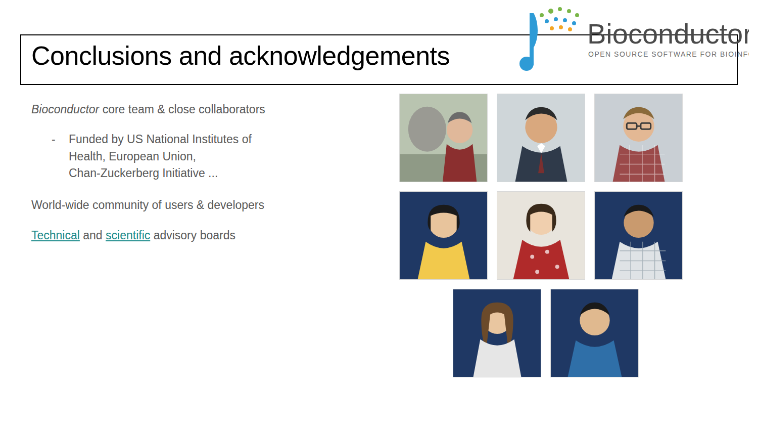Conclusions and acknowledgements
Bioconductor Bioconductor OPEN SOURCE SOFTWARE FOR BIOINFORMATICS
Bioconductor core team & close collaborators
Funded by US National Institutes of
Health, European Union,
Chan-Zuckerberg Initiative ...
World-wide community of users & developers
Technical and scientific advisory boards
Team member photo
Team member photo
Team member photo
Team member photo
Team member photo
Team member photo
Team member photo
Team member photo